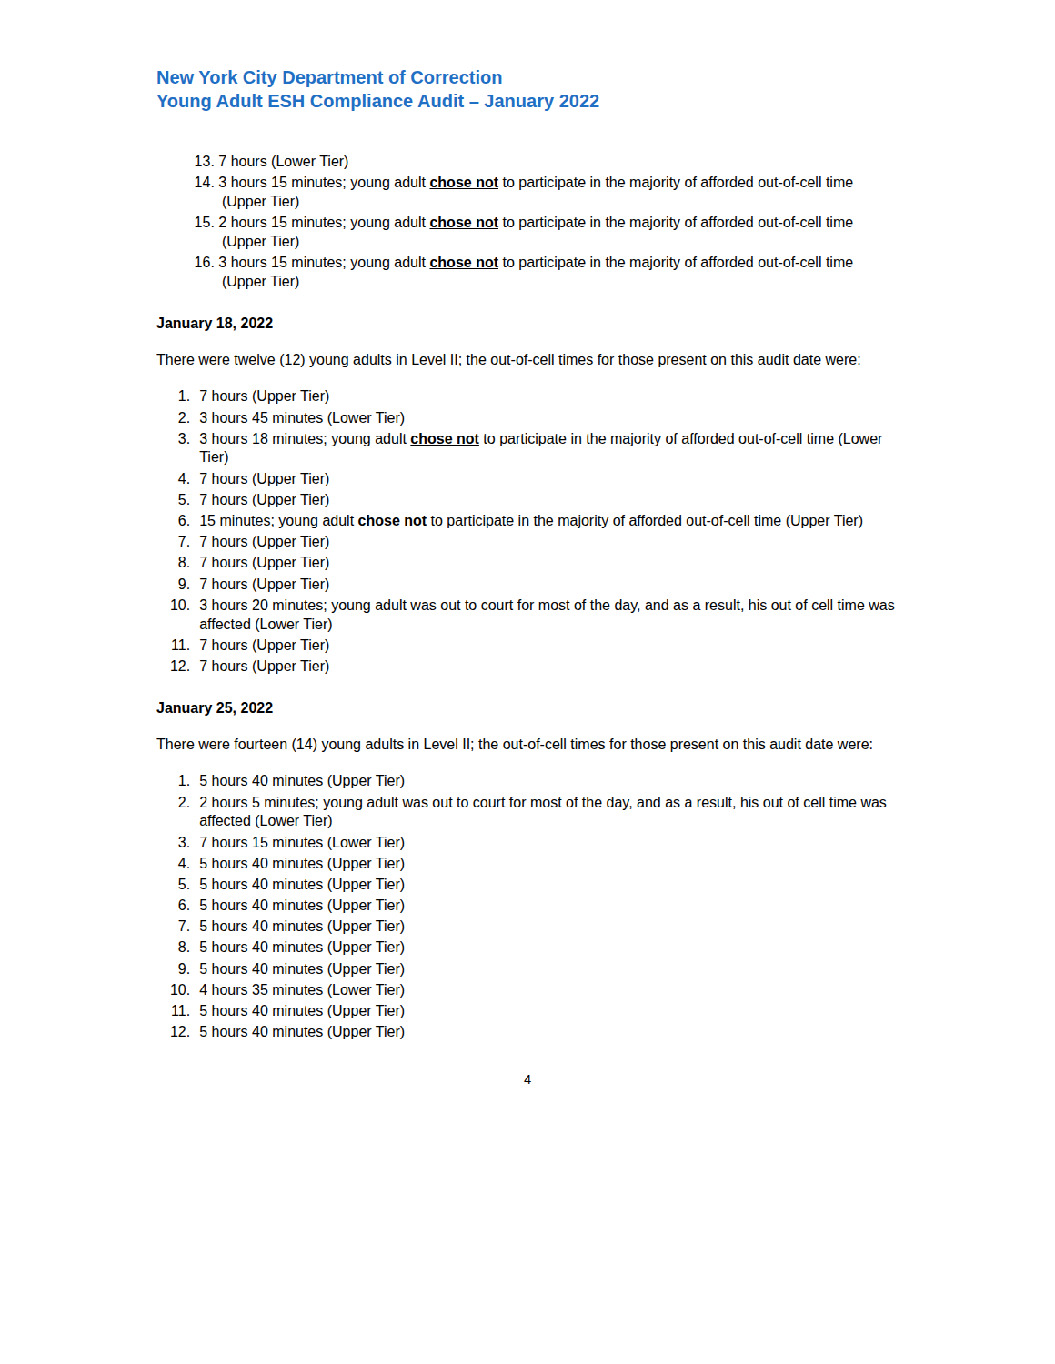New York City Department of Correction
Young Adult ESH Compliance Audit – January 2022
13. 7 hours (Lower Tier)
14. 3 hours 15 minutes; young adult chose not to participate in the majority of afforded out-of-cell time (Upper Tier)
15. 2 hours 15 minutes; young adult chose not to participate in the majority of afforded out-of-cell time (Upper Tier)
16. 3 hours 15 minutes; young adult chose not to participate in the majority of afforded out-of-cell time (Upper Tier)
January 18, 2022
There were twelve (12) young adults in Level II; the out-of-cell times for those present on this audit date were:
7 hours (Upper Tier)
3 hours 45 minutes (Lower Tier)
3 hours 18 minutes; young adult chose not to participate in the majority of afforded out-of-cell time (Lower Tier)
7 hours (Upper Tier)
7 hours (Upper Tier)
15 minutes; young adult chose not to participate in the majority of afforded out-of-cell time (Upper Tier)
7 hours (Upper Tier)
7 hours (Upper Tier)
7 hours (Upper Tier)
3 hours 20 minutes; young adult was out to court for most of the day, and as a result, his out of cell time was affected (Lower Tier)
7 hours (Upper Tier)
7 hours (Upper Tier)
January 25, 2022
There were fourteen (14) young adults in Level II; the out-of-cell times for those present on this audit date were:
5 hours 40 minutes (Upper Tier)
2 hours 5 minutes; young adult was out to court for most of the day, and as a result, his out of cell time was affected (Lower Tier)
7 hours 15 minutes (Lower Tier)
5 hours 40 minutes (Upper Tier)
5 hours 40 minutes (Upper Tier)
5 hours 40 minutes (Upper Tier)
5 hours 40 minutes (Upper Tier)
5 hours 40 minutes (Upper Tier)
5 hours 40 minutes (Upper Tier)
4 hours 35 minutes (Lower Tier)
5 hours 40 minutes (Upper Tier)
5 hours 40 minutes (Upper Tier)
4